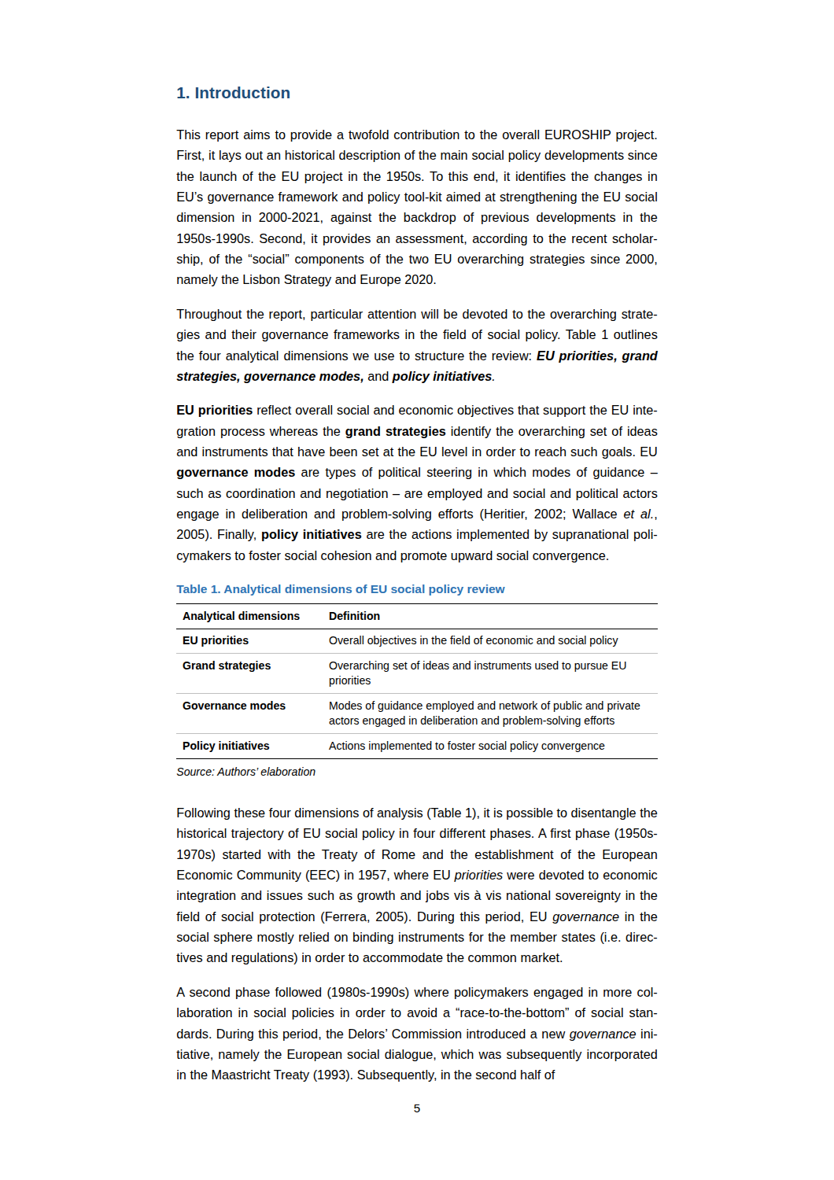1. Introduction
This report aims to provide a twofold contribution to the overall EUROSHIP project. First, it lays out an historical description of the main social policy developments since the launch of the EU project in the 1950s. To this end, it identifies the changes in EU’s governance framework and policy tool-kit aimed at strengthening the EU social dimension in 2000-2021, against the backdrop of previous developments in the 1950s-1990s. Second, it provides an assessment, according to the recent scholarship, of the “social” components of the two EU overarching strategies since 2000, namely the Lisbon Strategy and Europe 2020.
Throughout the report, particular attention will be devoted to the overarching strategies and their governance frameworks in the field of social policy. Table 1 outlines the four analytical dimensions we use to structure the review: EU priorities, grand strategies, governance modes, and policy initiatives.
EU priorities reflect overall social and economic objectives that support the EU integration process whereas the grand strategies identify the overarching set of ideas and instruments that have been set at the EU level in order to reach such goals. EU governance modes are types of political steering in which modes of guidance – such as coordination and negotiation – are employed and social and political actors engage in deliberation and problem-solving efforts (Heritier, 2002; Wallace et al., 2005). Finally, policy initiatives are the actions implemented by supranational policymakers to foster social cohesion and promote upward social convergence.
Table 1. Analytical dimensions of EU social policy review
| Analytical dimensions | Definition |
| --- | --- |
| EU priorities | Overall objectives in the field of economic and social policy |
| Grand strategies | Overarching set of ideas and instruments used to pursue EU priorities |
| Governance modes | Modes of guidance employed and network of public and private actors engaged in deliberation and problem-solving efforts |
| Policy initiatives | Actions implemented to foster social policy convergence |
Source: Authors’ elaboration
Following these four dimensions of analysis (Table 1), it is possible to disentangle the historical trajectory of EU social policy in four different phases. A first phase (1950s-1970s) started with the Treaty of Rome and the establishment of the European Economic Community (EEC) in 1957, where EU priorities were devoted to economic integration and issues such as growth and jobs vis à vis national sovereignty in the field of social protection (Ferrera, 2005). During this period, EU governance in the social sphere mostly relied on binding instruments for the member states (i.e. directives and regulations) in order to accommodate the common market.
A second phase followed (1980s-1990s) where policymakers engaged in more collaboration in social policies in order to avoid a “race-to-the-bottom” of social standards. During this period, the Delors’ Commission introduced a new governance initiative, namely the European social dialogue, which was subsequently incorporated in the Maastricht Treaty (1993). Subsequently, in the second half of
5